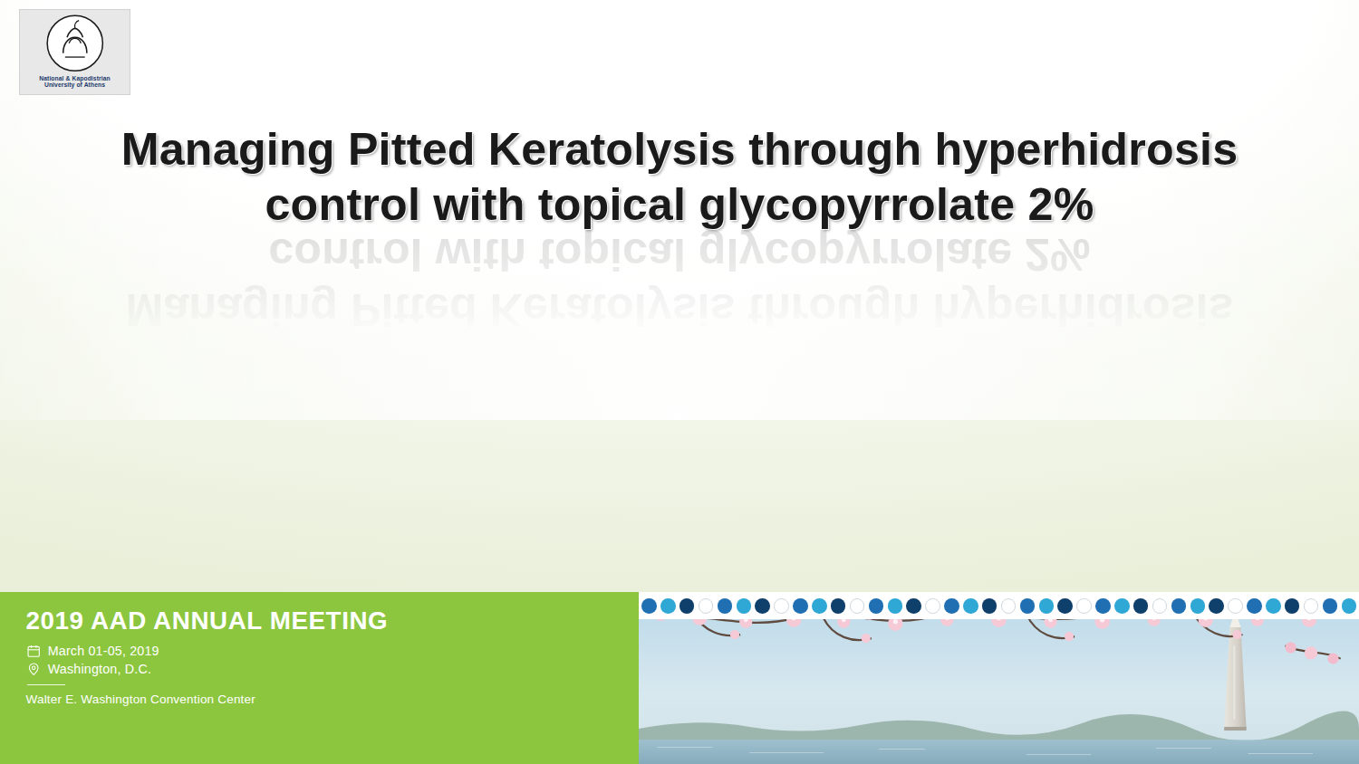National & Kapodistrian University of Athens
Managing Pitted Keratolysis through hyperhidrosis control with topical glycopyrrolate 2%
Managing Pitted Keratolysis through hyperhidrosis control with topical glycopyrrolate 2%
2019 AAD ANNUAL MEETING
March 01-05, 2019
Washington, D.C.
Walter E. Washington Convention Center